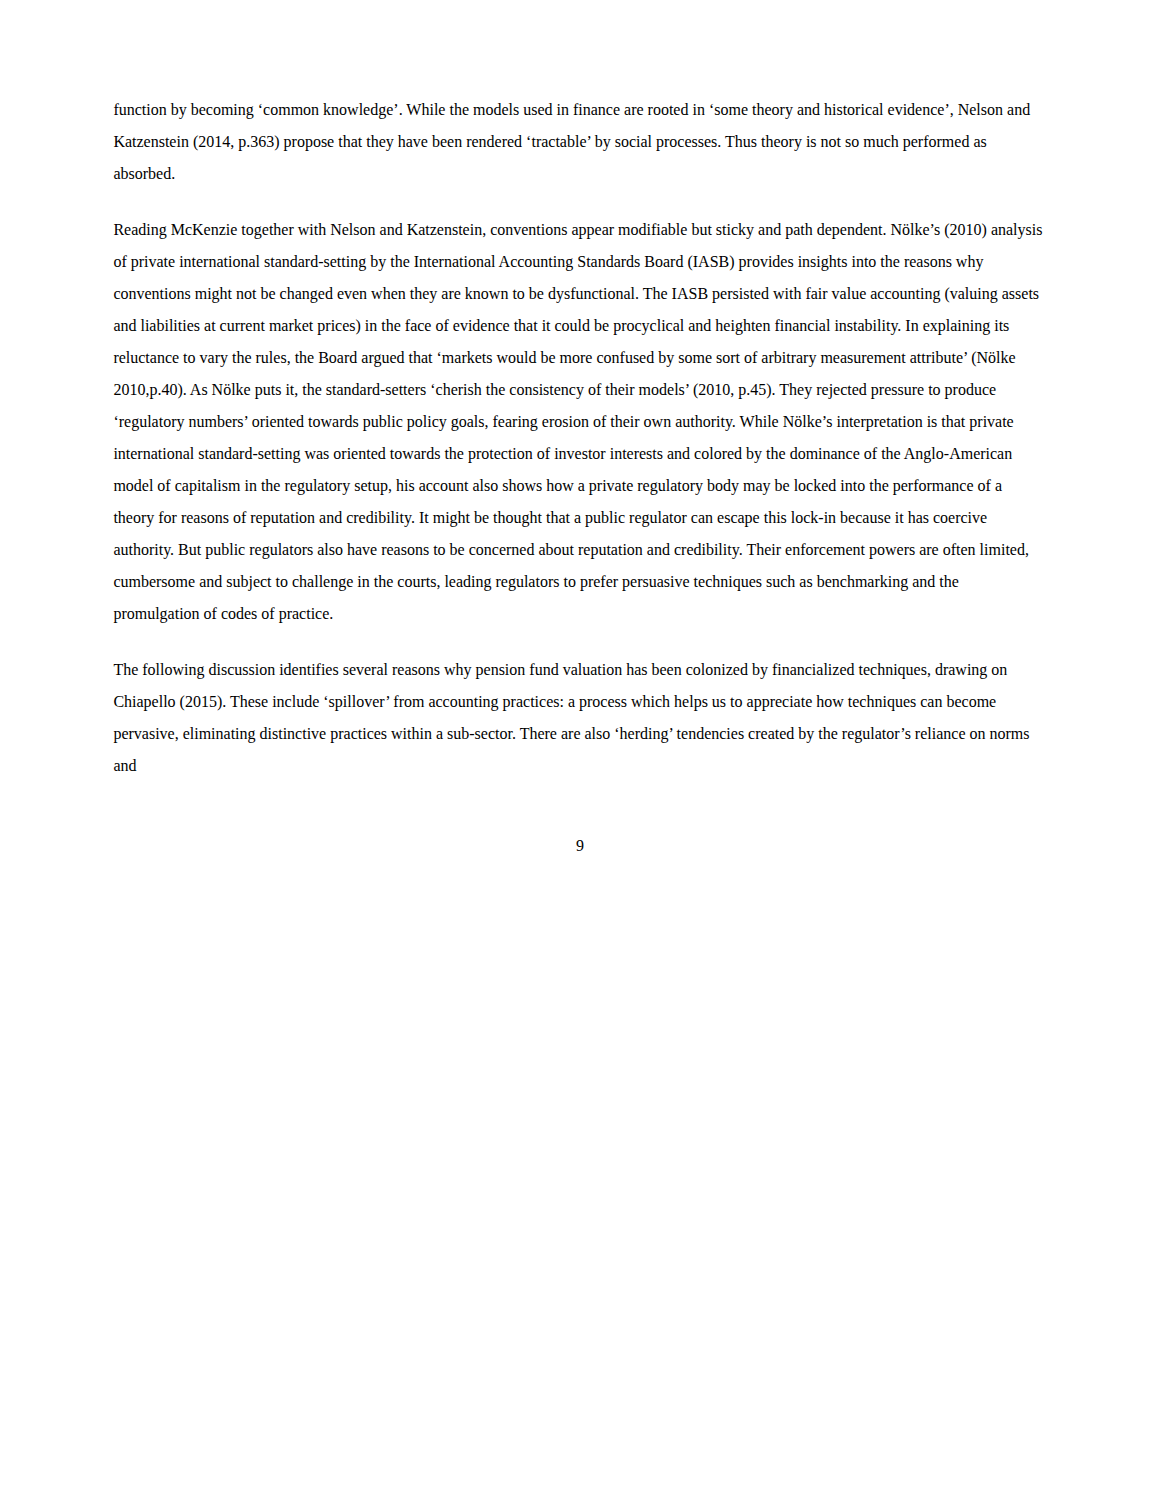function by becoming ‘common knowledge’. While the models used in finance are rooted in ‘some theory and historical evidence’, Nelson and Katzenstein (2014, p.363) propose that they have been rendered ‘tractable’ by social processes. Thus theory is not so much performed as absorbed.
Reading McKenzie together with Nelson and Katzenstein, conventions appear modifiable but sticky and path dependent. Nölke’s (2010) analysis of private international standard-setting by the International Accounting Standards Board (IASB) provides insights into the reasons why conventions might not be changed even when they are known to be dysfunctional. The IASB persisted with fair value accounting (valuing assets and liabilities at current market prices) in the face of evidence that it could be procyclical and heighten financial instability. In explaining its reluctance to vary the rules, the Board argued that ‘markets would be more confused by some sort of arbitrary measurement attribute’ (Nölke 2010,p.40). As Nölke puts it, the standard-setters ‘cherish the consistency of their models’ (2010, p.45). They rejected pressure to produce ‘regulatory numbers’ oriented towards public policy goals, fearing erosion of their own authority. While Nölke’s interpretation is that private international standard-setting was oriented towards the protection of investor interests and colored by the dominance of the Anglo-American model of capitalism in the regulatory setup, his account also shows how a private regulatory body may be locked into the performance of a theory for reasons of reputation and credibility. It might be thought that a public regulator can escape this lock-in because it has coercive authority. But public regulators also have reasons to be concerned about reputation and credibility. Their enforcement powers are often limited, cumbersome and subject to challenge in the courts, leading regulators to prefer persuasive techniques such as benchmarking and the promulgation of codes of practice.
The following discussion identifies several reasons why pension fund valuation has been colonized by financialized techniques, drawing on Chiapello (2015). These include ‘spillover’ from accounting practices: a process which helps us to appreciate how techniques can become pervasive, eliminating distinctive practices within a sub-sector. There are also ‘herding’ tendencies created by the regulator’s reliance on norms and
9